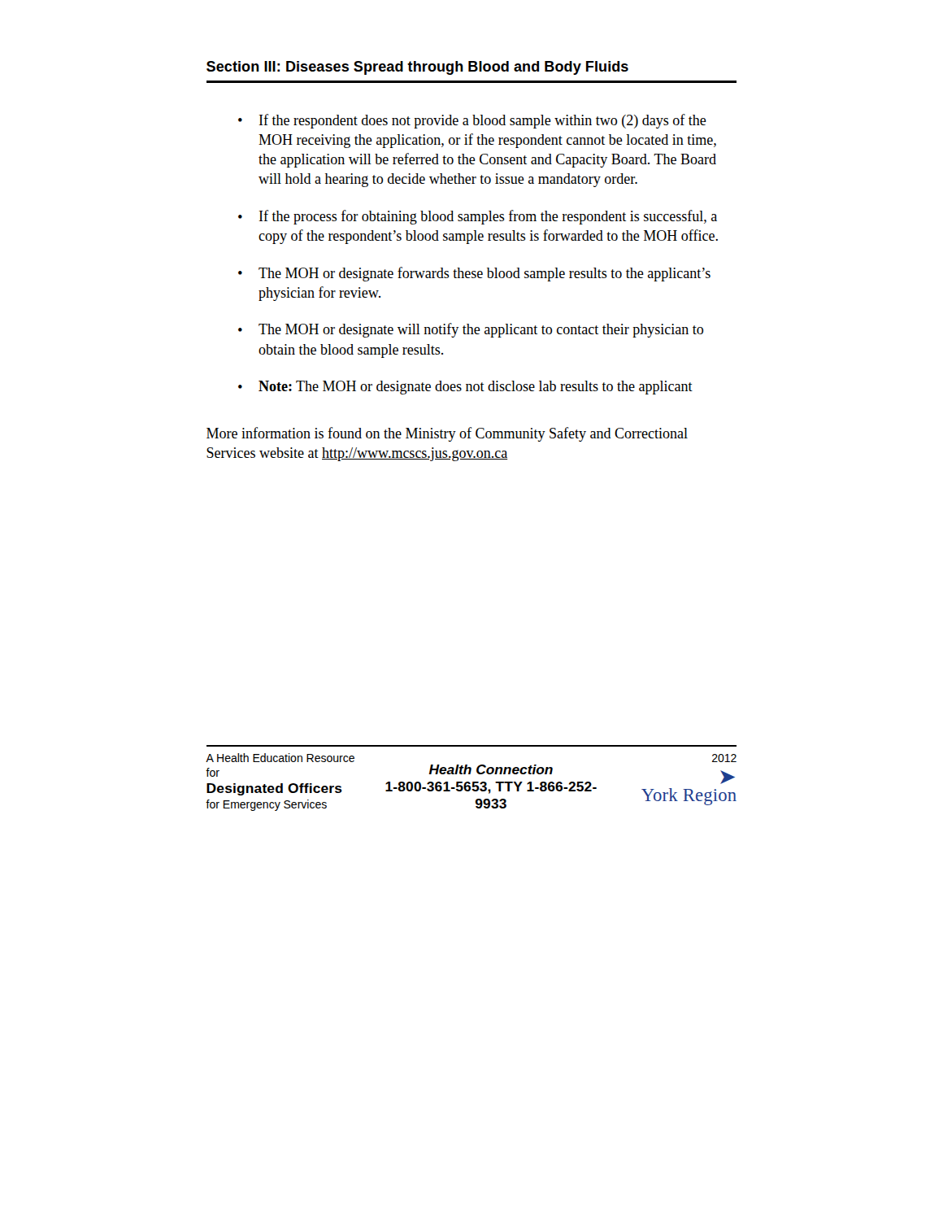Section III: Diseases Spread through Blood and Body Fluids
If the respondent does not provide a blood sample within two (2) days of the MOH receiving the application, or if the respondent cannot be located in time, the application will be referred to the Consent and Capacity Board. The Board will hold a hearing to decide whether to issue a mandatory order.
If the process for obtaining blood samples from the respondent is successful, a copy of the respondent’s blood sample results is forwarded to the MOH office.
The MOH or designate forwards these blood sample results to the applicant’s physician for review.
The MOH or designate will notify the applicant to contact their physician to obtain the blood sample results.
Note: The MOH or designate does not disclose lab results to the applicant
More information is found on the Ministry of Community Safety and Correctional Services website at http://www.mcscs.jus.gov.on.ca
A Health Education Resource for
Designated Officers
for Emergency Services
Health Connection
1-800-361-5653, TTY 1-866-252-9933
2012
➤ York Region